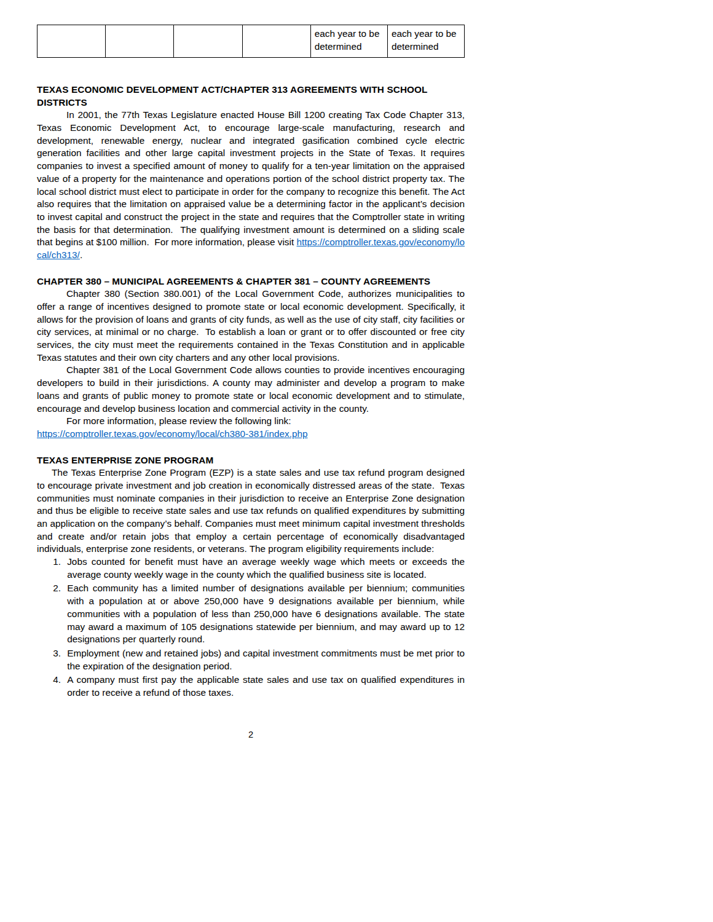| | | | | each year to be determined | each year to be determined |
Texas Economic Development Act/Chapter 313 Agreements with School Districts
In 2001, the 77th Texas Legislature enacted House Bill 1200 creating Tax Code Chapter 313, Texas Economic Development Act, to encourage large-scale manufacturing, research and development, renewable energy, nuclear and integrated gasification combined cycle electric generation facilities and other large capital investment projects in the State of Texas. It requires companies to invest a specified amount of money to qualify for a ten-year limitation on the appraised value of a property for the maintenance and operations portion of the school district property tax. The local school district must elect to participate in order for the company to recognize this benefit. The Act also requires that the limitation on appraised value be a determining factor in the applicant’s decision to invest capital and construct the project in the state and requires that the Comptroller state in writing the basis for that determination. The qualifying investment amount is determined on a sliding scale that begins at $100 million. For more information, please visit https://comptroller.texas.gov/economy/local/ch313/.
Chapter 380 – Municipal Agreements & Chapter 381 – County Agreements
Chapter 380 (Section 380.001) of the Local Government Code, authorizes municipalities to offer a range of incentives designed to promote state or local economic development. Specifically, it allows for the provision of loans and grants of city funds, as well as the use of city staff, city facilities or city services, at minimal or no charge. To establish a loan or grant or to offer discounted or free city services, the city must meet the requirements contained in the Texas Constitution and in applicable Texas statutes and their own city charters and any other local provisions.
Chapter 381 of the Local Government Code allows counties to provide incentives encouraging developers to build in their jurisdictions. A county may administer and develop a program to make loans and grants of public money to promote state or local economic development and to stimulate, encourage and develop business location and commercial activity in the county.
For more information, please review the following link:
https://comptroller.texas.gov/economy/local/ch380-381/index.php
Texas Enterprise Zone Program
The Texas Enterprise Zone Program (EZP) is a state sales and use tax refund program designed to encourage private investment and job creation in economically distressed areas of the state. Texas communities must nominate companies in their jurisdiction to receive an Enterprise Zone designation and thus be eligible to receive state sales and use tax refunds on qualified expenditures by submitting an application on the company’s behalf. Companies must meet minimum capital investment thresholds and create and/or retain jobs that employ a certain percentage of economically disadvantaged individuals, enterprise zone residents, or veterans. The program eligibility requirements include:
Jobs counted for benefit must have an average weekly wage which meets or exceeds the average county weekly wage in the county which the qualified business site is located.
Each community has a limited number of designations available per biennium; communities with a population at or above 250,000 have 9 designations available per biennium, while communities with a population of less than 250,000 have 6 designations available. The state may award a maximum of 105 designations statewide per biennium, and may award up to 12 designations per quarterly round.
Employment (new and retained jobs) and capital investment commitments must be met prior to the expiration of the designation period.
A company must first pay the applicable state sales and use tax on qualified expenditures in order to receive a refund of those taxes.
2